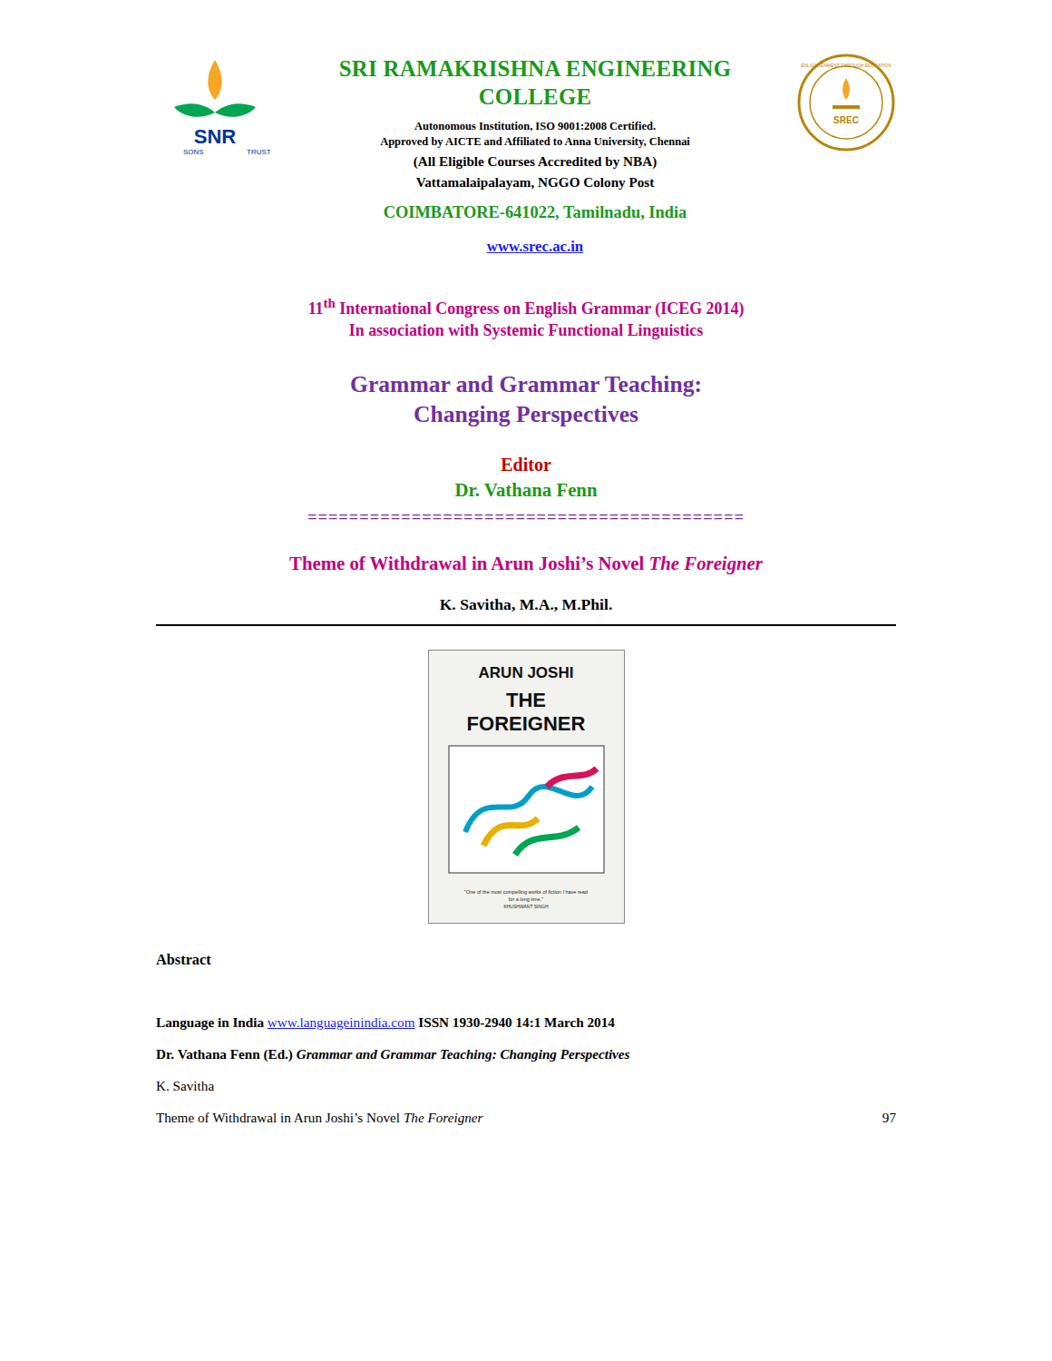SRI RAMAKRISHNA ENGINEERING COLLEGE
Autonomous Institution, ISO 9001:2008 Certified.
Approved by AICTE and Affiliated to Anna University, Chennai
(All Eligible Courses Accredited by NBA)
Vattamalaipalayam, NGGO Colony Post
COIMBATORE-641022, Tamilnadu, India
www.srec.ac.in
11th International Congress on English Grammar (ICEG 2014) In association with Systemic Functional Linguistics
Grammar and Grammar Teaching:
Changing Perspectives
Editor
Dr. Vathana Fenn
==========================================
Theme of Withdrawal in Arun Joshi’s Novel The Foreigner
K. Savitha, M.A., M.Phil.
Abstract
Language in India www.languageinindia.com ISSN 1930-2940 14:1 March 2014
Dr. Vathana Fenn (Ed.) Grammar and Grammar Teaching: Changing Perspectives
K. Savitha
Theme of Withdrawal in Arun Joshi’s Novel The Foreigner 97